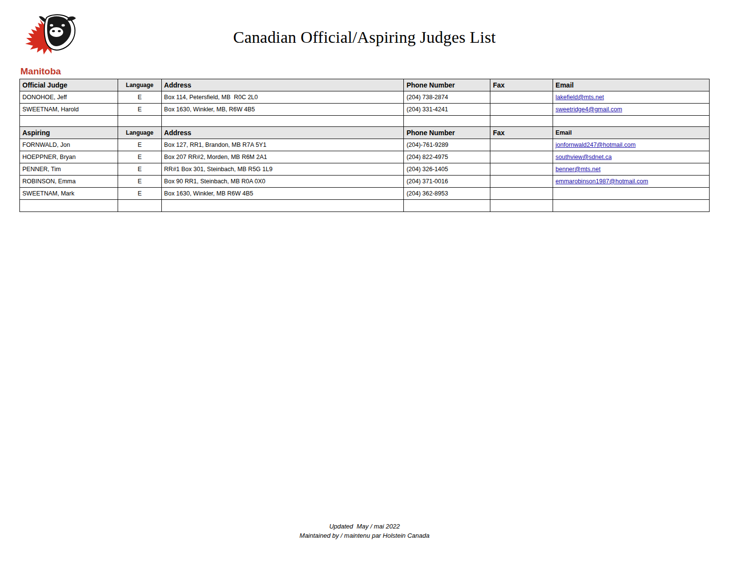Canadian Official/Aspiring Judges List
Manitoba
| Official Judge | Language | Address | Phone Number | Fax | Email |
| --- | --- | --- | --- | --- | --- |
| DONOHOE, Jeff | E | Box 114, Petersfield, MB R0C 2L0 | (204) 738-2874 | | lakefield@mts.net |
| SWEETNAM, Harold | E | Box 1630, Winkler, MB, R6W 4B5 | (204) 331-4241 | | sweetridge4@gmail.com |
| Aspiring | Language | Address | Phone Number | Fax | Email |
| FORNWALD, Jon | E | Box 127, RR1, Brandon, MB R7A 5Y1 | (204)-761-9289 | | jonfornwald247@hotmail.com |
| HOEPPNER, Bryan | E | Box 207 RR#2, Morden, MB R6M 2A1 | (204) 822-4975 | | southview@sdnet.ca |
| PENNER, Tim | E | RR#1 Box 301, Steinbach, MB R5G 1L9 | (204) 326-1405 | | benner@mts.net |
| ROBINSON, Emma | E | Box 90 RR1, Steinbach, MB R0A 0X0 | (204) 371-0016 | | emmarobinson1987@hotmail.com |
| SWEETNAM, Mark | E | Box 1630, Winkler, MB R6W 4B5 | (204) 362-8953 | | |
Updated May / mai 2022
Maintained by / maintenu par Holstein Canada